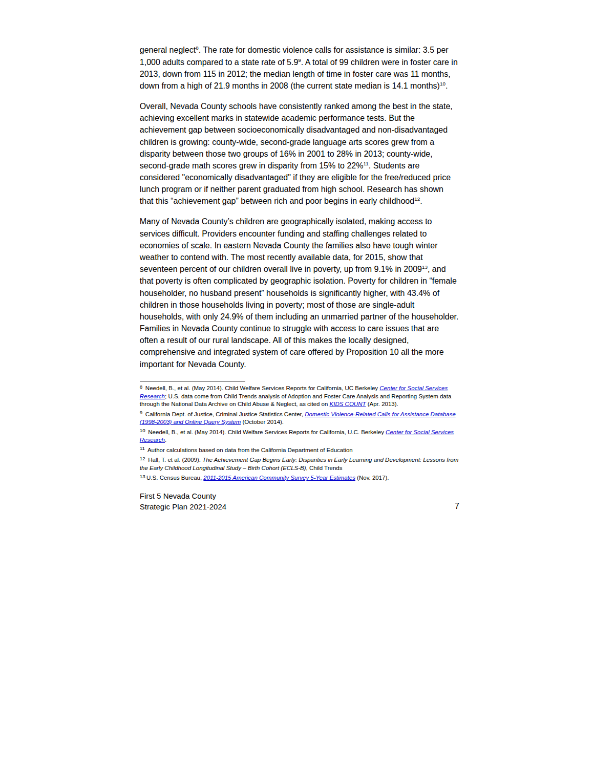general neglect8. The rate for domestic violence calls for assistance is similar: 3.5 per 1,000 adults compared to a state rate of 5.99. A total of 99 children were in foster care in 2013, down from 115 in 2012; the median length of time in foster care was 11 months, down from a high of 21.9 months in 2008 (the current state median is 14.1 months)10.
Overall, Nevada County schools have consistently ranked among the best in the state, achieving excellent marks in statewide academic performance tests. But the achievement gap between socioeconomically disadvantaged and non-disadvantaged children is growing: county-wide, second-grade language arts scores grew from a disparity between those two groups of 16% in 2001 to 28% in 2013; county-wide, second-grade math scores grew in disparity from 15% to 22%11. Students are considered "economically disadvantaged" if they are eligible for the free/reduced price lunch program or if neither parent graduated from high school. Research has shown that this “achievement gap” between rich and poor begins in early childhood12.
Many of Nevada County’s children are geographically isolated, making access to services difficult. Providers encounter funding and staffing challenges related to economies of scale. In eastern Nevada County the families also have tough winter weather to contend with. The most recently available data, for 2015, show that seventeen percent of our children overall live in poverty, up from 9.1% in 200913, and that poverty is often complicated by geographic isolation. Poverty for children in “female householder, no husband present” households is significantly higher, with 43.4% of children in those households living in poverty; most of those are single-adult households, with only 24.9% of them including an unmarried partner of the householder. Families in Nevada County continue to struggle with access to care issues that are often a result of our rural landscape. All of this makes the locally designed, comprehensive and integrated system of care offered by Proposition 10 all the more important for Nevada County.
8 Needell, B., et al. (May 2014). Child Welfare Services Reports for California, UC Berkeley Center for Social Services Research; U.S. data come from Child Trends analysis of Adoption and Foster Care Analysis and Reporting System data through the National Data Archive on Child Abuse & Neglect, as cited on KIDS COUNT (Apr. 2013).
9 California Dept. of Justice, Criminal Justice Statistics Center, Domestic Violence-Related Calls for Assistance Database (1998-2003) and Online Query System (October 2014).
10 Needell, B., et al. (May 2014). Child Welfare Services Reports for California, U.C. Berkeley Center for Social Services Research.
11 Author calculations based on data from the California Department of Education
12 Hall, T. et al. (2009). The Achievement Gap Begins Early: Disparities in Early Learning and Development: Lessons from the Early Childhood Longitudinal Study – Birth Cohort (ECLS-B), Child Trends
13U.S. Census Bureau, 2011-2015 American Community Survey 5-Year Estimates (Nov. 2017).
First 5 Nevada County
Strategic Plan 2021-2024
7